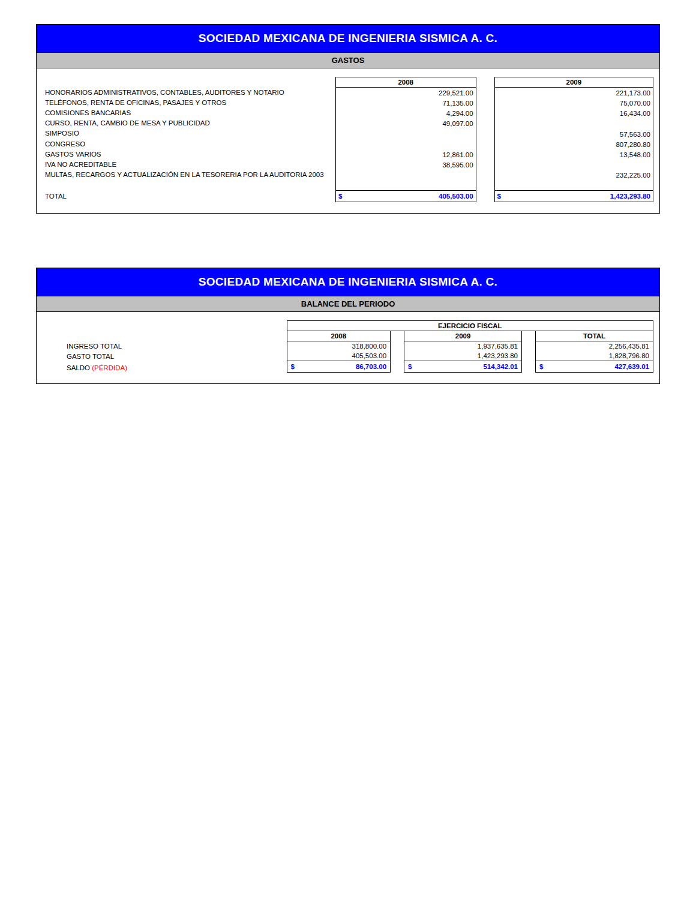SOCIEDAD MEXICANA DE INGENIERIA SISMICA A. C.
GASTOS
| | 2008 | | 2009 |
| HONORARIOS ADMINISTRATIVOS, CONTABLES, AUDITORES Y NOTARIO | 229,521.00 | | 221,173.00 |
| TELÉFONOS, RENTA DE OFICINAS, PASAJES Y OTROS | 71,135.00 | | 75,070.00 |
| COMISIONES BANCARIAS | 4,294.00 | | 16,434.00 |
| CURSO, RENTA, CAMBIO DE MESA Y PUBLICIDAD | 49,097.00 | | |
| SIMPOSIO | | | 57,563.00 |
| CONGRESO | | | 807,280.80 |
| GASTOS VARIOS | 12,861.00 | | 13,548.00 |
| IVA NO ACREDITABLE | 38,595.00 | | |
| MULTAS, RECARGOS Y ACTUALIZACIÓN EN LA TESORERIA POR LA AUDITORIA 2003 | | | 232,225.00 |
| TOTAL | / $ / 405,503.00 / | | / $ / 1,423,293.80 / |
SOCIEDAD MEXICANA DE INGENIERIA SISMICA A. C.
BALANCE DEL PERIODO
| | EJERCICIO FISCAL |
| | 2008 | | 2009 | | TOTAL |
| INGRESO TOTAL | 318,800.00 | | 1,937,635.81 | | 2,256,435.81 |
| GASTO TOTAL | 405,503.00 | | 1,423,293.80 | | 1,828,796.80 |
| SALDO (PÉRDIDA) | / $ / 86,703.00 / | | / $ / 514,342.01 / | | / $ / 427,639.01 / |